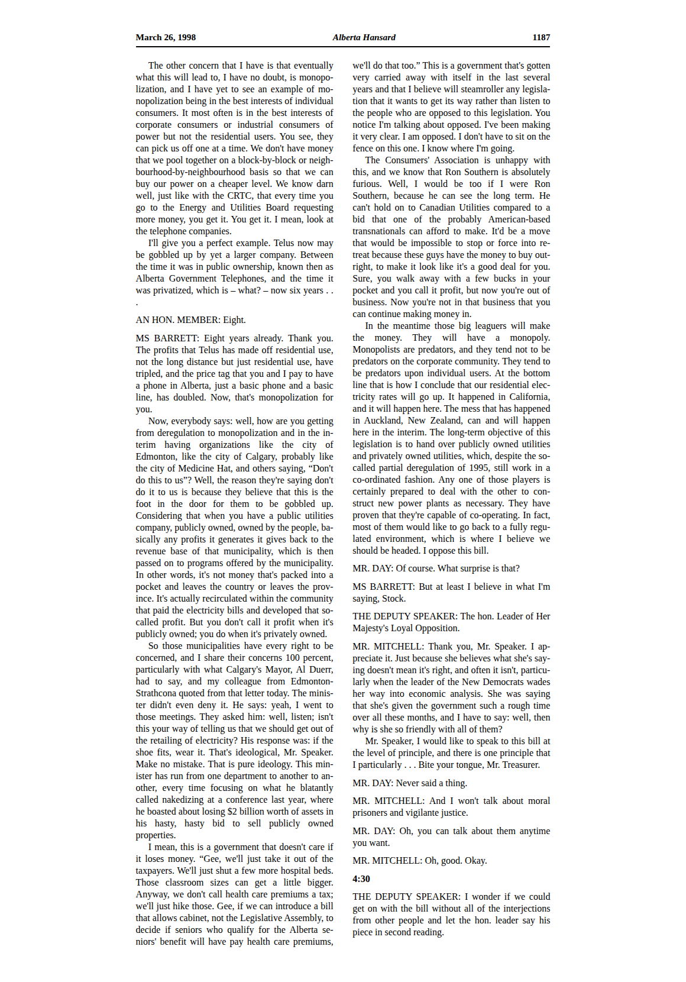March 26, 1998 Alberta Hansard 1187
The other concern that I have is that eventually what this will lead to, I have no doubt, is monopolization, and I have yet to see an example of monopolization being in the best interests of individual consumers. It most often is in the best interests of corporate consumers or industrial consumers of power but not the residential users. You see, they can pick us off one at a time. We don't have money that we pool together on a block-by-block or neighbourhood-by-neighbourhood basis so that we can buy our power on a cheaper level. We know darn well, just like with the CRTC, that every time you go to the Energy and Utilities Board requesting more money, you get it. You get it. I mean, look at the telephone companies.
I'll give you a perfect example. Telus now may be gobbled up by yet a larger company. Between the time it was in public ownership, known then as Alberta Government Telephones, and the time it was privatized, which is – what? – now six years . . .
AN HON. MEMBER: Eight.
MS BARRETT: Eight years already. Thank you. The profits that Telus has made off residential use, not the long distance but just residential use, have tripled, and the price tag that you and I pay to have a phone in Alberta, just a basic phone and a basic line, has doubled. Now, that's monopolization for you.
Now, everybody says: well, how are you getting from deregulation to monopolization and in the interim having organizations like the city of Edmonton, like the city of Calgary, probably like the city of Medicine Hat, and others saying, “Don't do this to us”? Well, the reason they're saying don't do it to us is because they believe that this is the foot in the door for them to be gobbled up. Considering that when you have a public utilities company, publicly owned, owned by the people, basically any profits it generates it gives back to the revenue base of that municipality, which is then passed on to programs offered by the municipality. In other words, it's not money that's packed into a pocket and leaves the country or leaves the province. It's actually recirculated within the community that paid the electricity bills and developed that so-called profit. But you don't call it profit when it's publicly owned; you do when it's privately owned.
So those municipalities have every right to be concerned, and I share their concerns 100 percent, particularly with what Calgary's Mayor, Al Duerr, had to say, and my colleague from Edmonton-Strathcona quoted from that letter today. The minister didn't even deny it. He says: yeah, I went to those meetings. They asked him: well, listen; isn't this your way of telling us that we should get out of the retailing of electricity? His response was: if the shoe fits, wear it. That's ideological, Mr. Speaker. Make no mistake. That is pure ideology. This minister has run from one department to another to another, every time focusing on what he blatantly called nakedizing at a conference last year, where he boasted about losing $2 billion worth of assets in his hasty, hasty bid to sell publicly owned properties.
I mean, this is a government that doesn't care if it loses money. “Gee, we'll just take it out of the taxpayers. We'll just shut a few more hospital beds. Those classroom sizes can get a little bigger. Anyway, we don't call health care premiums a tax; we'll just hike those. Gee, if we can introduce a bill that allows cabinet, not the Legislative Assembly, to decide if seniors who qualify for the Alberta seniors' benefit will have pay health care premiums, we'll do that too.” This is a government that's gotten very carried away with itself in the last several years and that I believe will steamroller any legislation that it wants to get its way rather than listen to the people who are opposed to this legislation. You notice I'm talking about opposed. I've been making it very clear. I am opposed. I don't have to sit on the fence on this one. I know where I'm going.
The Consumers' Association is unhappy with this, and we know that Ron Southern is absolutely furious. Well, I would be too if I were Ron Southern, because he can see the long term. He can't hold on to Canadian Utilities compared to a bid that one of the probably American-based transnationals can afford to make. It'd be a move that would be impossible to stop or force into retreat because these guys have the money to buy outright, to make it look like it's a good deal for you. Sure, you walk away with a few bucks in your pocket and you call it profit, but now you're out of business. Now you're not in that business that you can continue making money in.
In the meantime those big leaguers will make the money. They will have a monopoly. Monopolists are predators, and they tend not to be predators on the corporate community. They tend to be predators upon individual users. At the bottom line that is how I conclude that our residential electricity rates will go up. It happened in California, and it will happen here. The mess that has happened in Auckland, New Zealand, can and will happen here in the interim. The long-term objective of this legislation is to hand over publicly owned utilities and privately owned utilities, which, despite the so-called partial deregulation of 1995, still work in a co-ordinated fashion. Any one of those players is certainly prepared to deal with the other to construct new power plants as necessary. They have proven that they're capable of co-operating. In fact, most of them would like to go back to a fully regulated environment, which is where I believe we should be headed. I oppose this bill.
MR. DAY: Of course. What surprise is that?
MS BARRETT: But at least I believe in what I'm saying, Stock.
THE DEPUTY SPEAKER: The hon. Leader of Her Majesty's Loyal Opposition.
MR. MITCHELL: Thank you, Mr. Speaker. I appreciate it. Just because she believes what she's saying doesn't mean it's right, and often it isn't, particularly when the leader of the New Democrats wades her way into economic analysis. She was saying that she's given the government such a rough time over all these months, and I have to say: well, then why is she so friendly with all of them?
Mr. Speaker, I would like to speak to this bill at the level of principle, and there is one principle that I particularly . . . Bite your tongue, Mr. Treasurer.
MR. DAY: Never said a thing.
MR. MITCHELL: And I won't talk about moral prisoners and vigilante justice.
MR. DAY: Oh, you can talk about them anytime you want.
MR. MITCHELL: Oh, good. Okay.
4:30
THE DEPUTY SPEAKER: I wonder if we could get on with the bill without all of the interjections from other people and let the hon. leader say his piece in second reading.